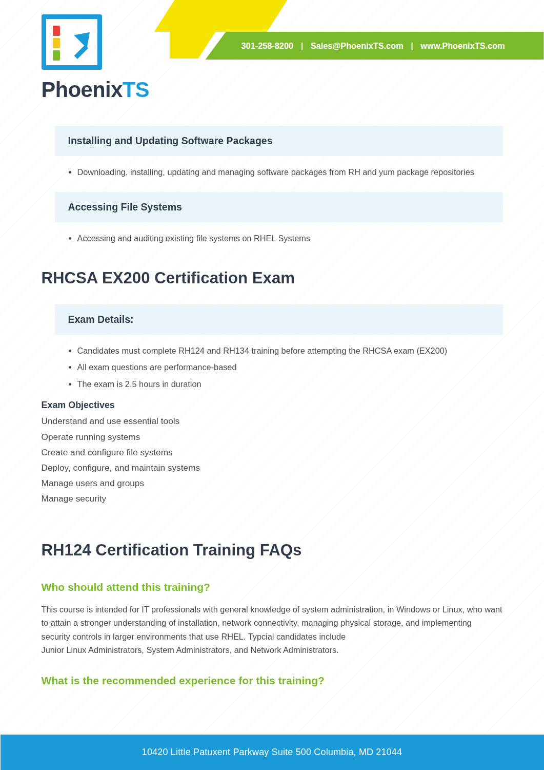PhoenixTS
301-258-8200 | Sales@PhoenixTS.com | www.PhoenixTS.com
Installing and Updating Software Packages
Downloading, installing, updating and managing software packages from RH and yum package repositories
Accessing File Systems
Accessing and auditing existing file systems on RHEL Systems
RHCSA EX200 Certification Exam
Exam Details:
Candidates must complete RH124 and RH134 training before attempting the RHCSA exam (EX200)
All exam questions are performance-based
The exam is 2.5 hours in duration
Exam Objectives
Understand and use essential tools
Operate running systems
Create and configure file systems
Deploy, configure, and maintain systems
Manage users and groups
Manage security
RH124 Certification Training FAQs
Who should attend this training?
This course is intended for IT professionals with general knowledge of system administration, in Windows or Linux, who want to attain a stronger understanding of installation, network connectivity, managing physical storage, and implementing security controls in larger environments that use RHEL. Typcial candidates include
Junior Linux Administrators, System Administrators, and Network Administrators.
What is the recommended experience for this training?
10420 Little Patuxent Parkway Suite 500 Columbia, MD 21044